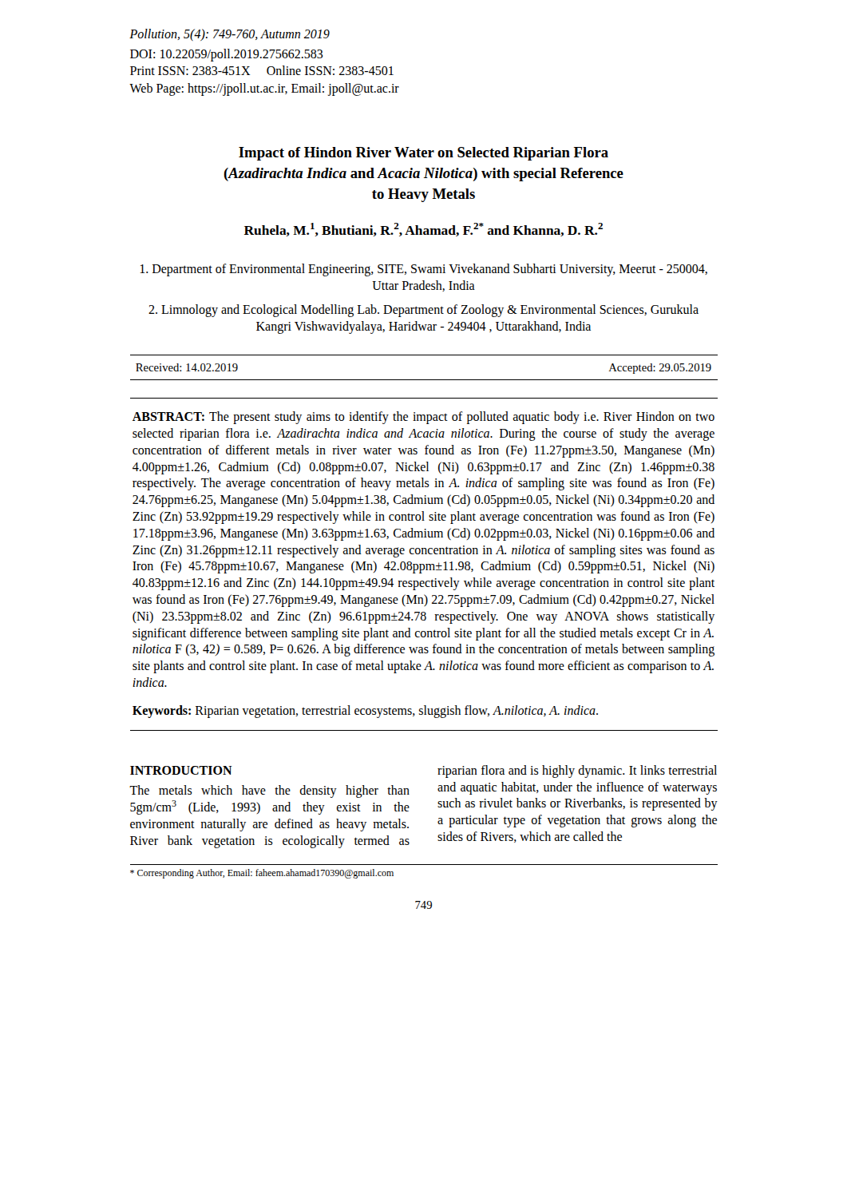Pollution, 5(4): 749-760, Autumn 2019
DOI: 10.22059/poll.2019.275662.583
Print ISSN: 2383-451X Online ISSN: 2383-4501
Web Page: https://jpoll.ut.ac.ir, Email: jpoll@ut.ac.ir
Impact of Hindon River Water on Selected Riparian Flora
(Azadirachta Indica and Acacia Nilotica) with special Reference
to Heavy Metals
Ruhela, M.1, Bhutiani, R.2, Ahamad, F.2* and Khanna, D. R.2
1. Department of Environmental Engineering, SITE, Swami Vivekanand Subharti University, Meerut - 250004, Uttar Pradesh, India
2. Limnology and Ecological Modelling Lab. Department of Zoology & Environmental Sciences, Gurukula Kangri Vishwavidyalaya, Haridwar - 249404 , Uttarakhand, India
Received: 14.02.2019 Accepted: 29.05.2019
ABSTRACT: The present study aims to identify the impact of polluted aquatic body i.e. River Hindon on two selected riparian flora i.e. Azadirachta indica and Acacia nilotica. During the course of study the average concentration of different metals in river water was found as Iron (Fe) 11.27ppm±3.50, Manganese (Mn) 4.00ppm±1.26, Cadmium (Cd) 0.08ppm±0.07, Nickel (Ni) 0.63ppm±0.17 and Zinc (Zn) 1.46ppm±0.38 respectively. The average concentration of heavy metals in A. indica of sampling site was found as Iron (Fe) 24.76ppm±6.25, Manganese (Mn) 5.04ppm±1.38, Cadmium (Cd) 0.05ppm±0.05, Nickel (Ni) 0.34ppm±0.20 and Zinc (Zn) 53.92ppm±19.29 respectively while in control site plant average concentration was found as Iron (Fe) 17.18ppm±3.96, Manganese (Mn) 3.63ppm±1.63, Cadmium (Cd) 0.02ppm±0.03, Nickel (Ni) 0.16ppm±0.06 and Zinc (Zn) 31.26ppm±12.11 respectively and average concentration in A. nilotica of sampling sites was found as Iron (Fe) 45.78ppm±10.67, Manganese (Mn) 42.08ppm±11.98, Cadmium (Cd) 0.59ppm±0.51, Nickel (Ni) 40.83ppm±12.16 and Zinc (Zn) 144.10ppm±49.94 respectively while average concentration in control site plant was found as Iron (Fe) 27.76ppm±9.49, Manganese (Mn) 22.75ppm±7.09, Cadmium (Cd) 0.42ppm±0.27, Nickel (Ni) 23.53ppm±8.02 and Zinc (Zn) 96.61ppm±24.78 respectively. One way ANOVA shows statistically significant difference between sampling site plant and control site plant for all the studied metals except Cr in A. nilotica F (3, 42) = 0.589, P= 0.626. A big difference was found in the concentration of metals between sampling site plants and control site plant. In case of metal uptake A. nilotica was found more efficient as comparison to A. indica.
Keywords: Riparian vegetation, terrestrial ecosystems, sluggish flow, A.nilotica, A. indica.
Introduction
The metals which have the density higher than 5gm/cm3 (Lide, 1993) and they exist in the environment naturally are defined as heavy metals. River bank vegetation is ecologically termed as riparian flora and is highly dynamic. It links terrestrial and aquatic habitat, under the influence of waterways such as rivulet banks or Riverbanks, is represented by a particular type of vegetation that grows along the sides of Rivers, which are called the
* Corresponding Author, Email: faheem.ahamad170390@gmail.com
749